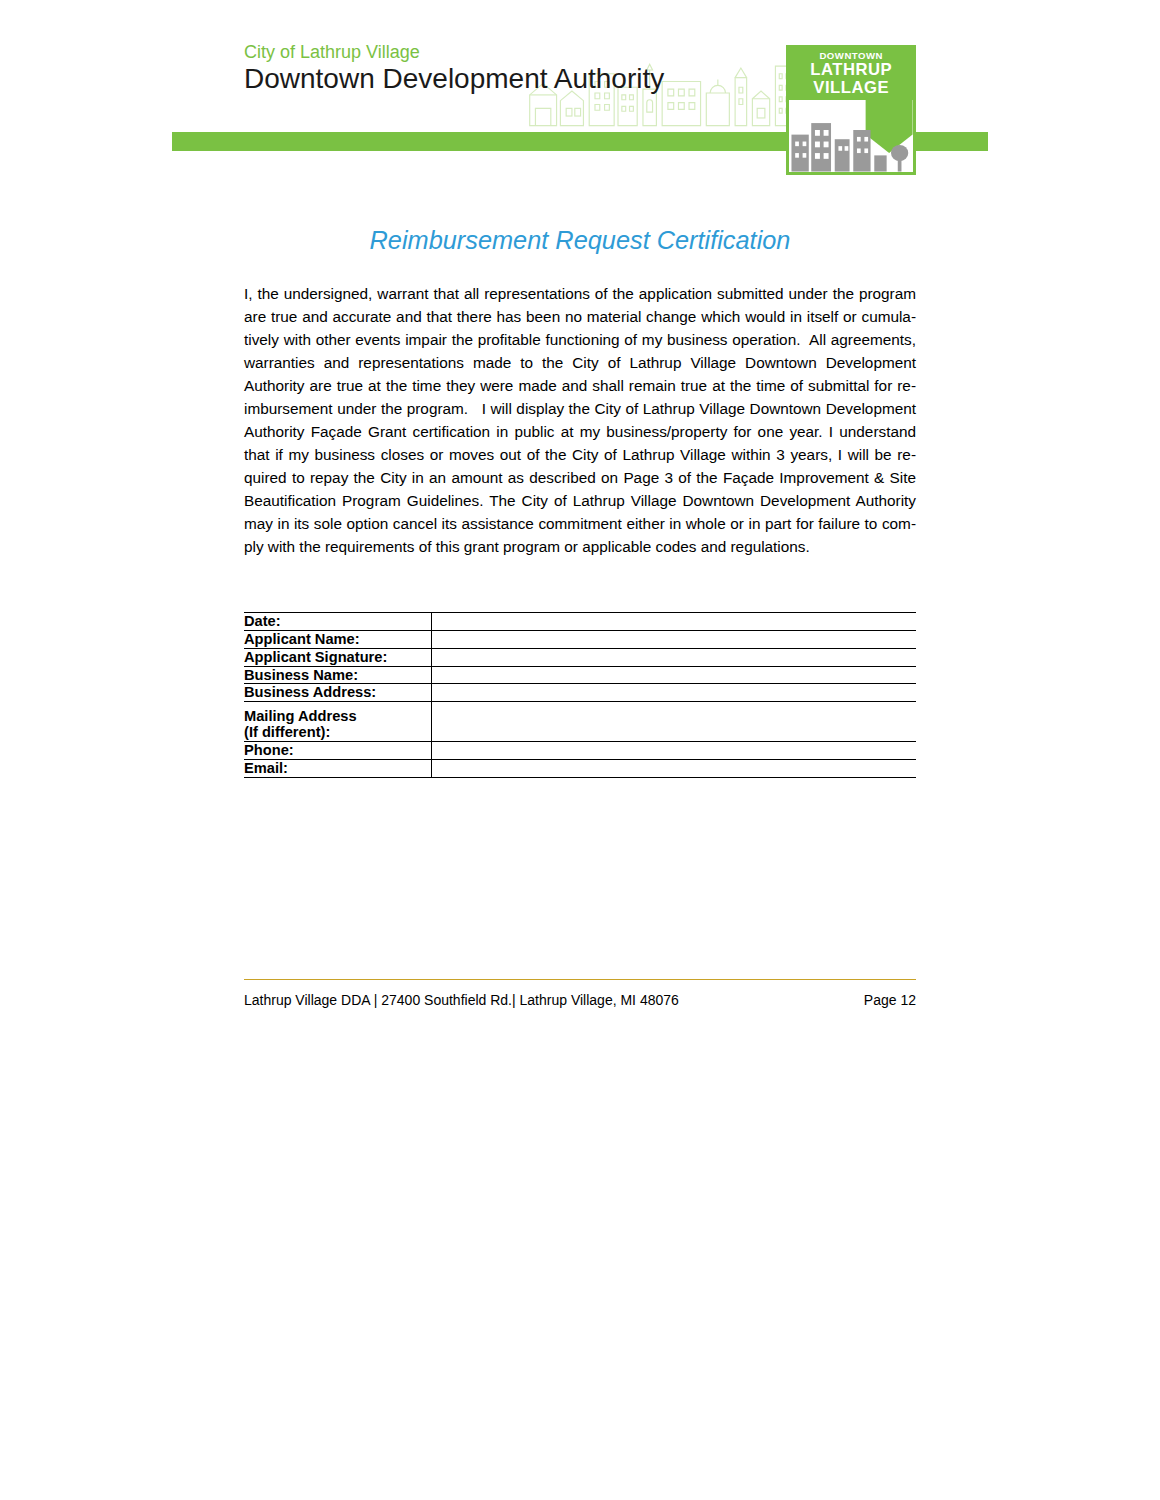City of Lathrup Village
Downtown Development Authority
DOWNTOWN LATHRUP VILLAGE
Reimbursement Request Certification
I, the undersigned, warrant that all representations of the application submitted under the program are true and accurate and that there has been no material change which would in itself or cumulatively with other events impair the profitable functioning of my business operation. All agreements, warranties and representations made to the City of Lathrup Village Downtown Development Authority are true at the time they were made and shall remain true at the time of submittal for reimbursement under the program. I will display the City of Lathrup Village Downtown Development Authority Façade Grant certification in public at my business/property for one year. I understand that if my business closes or moves out of the City of Lathrup Village within 3 years, I will be required to repay the City in an amount as described on Page 3 of the Façade Improvement & Site Beautification Program Guidelines. The City of Lathrup Village Downtown Development Authority may in its sole option cancel its assistance commitment either in whole or in part for failure to comply with the requirements of this grant program or applicable codes and regulations.
| Date: | |
| Applicant Name: | |
| Applicant Signature: | |
| Business Name: | |
| Business Address: | |
| Mailing Address (If different): | |
| Phone: | |
| Email: | |
Lathrup Village DDA | 27400 Southfield Rd.| Lathrup Village, MI 48076 Page 12